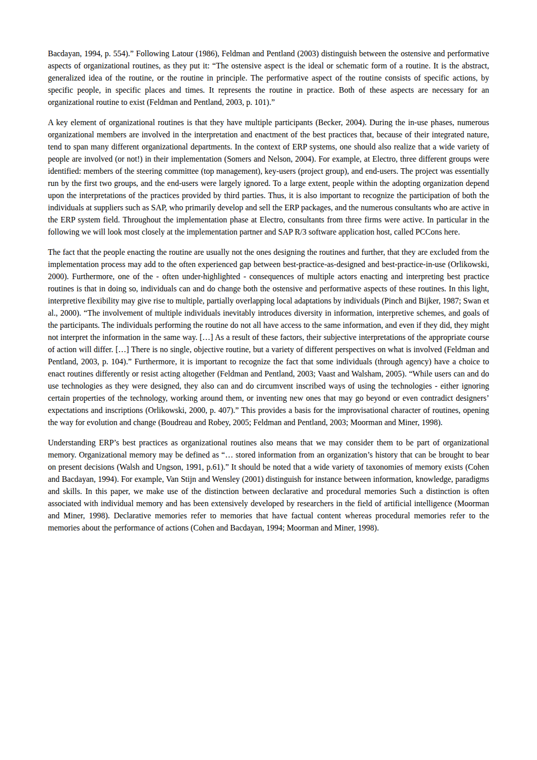Bacdayan, 1994, p. 554).” Following Latour (1986), Feldman and Pentland (2003) distinguish between the ostensive and performative aspects of organizational routines, as they put it: “The ostensive aspect is the ideal or schematic form of a routine. It is the abstract, generalized idea of the routine, or the routine in principle. The performative aspect of the routine consists of specific actions, by specific people, in specific places and times. It represents the routine in practice. Both of these aspects are necessary for an organizational routine to exist (Feldman and Pentland, 2003, p. 101).”
A key element of organizational routines is that they have multiple participants (Becker, 2004). During the in-use phases, numerous organizational members are involved in the interpretation and enactment of the best practices that, because of their integrated nature, tend to span many different organizational departments. In the context of ERP systems, one should also realize that a wide variety of people are involved (or not!) in their implementation (Somers and Nelson, 2004). For example, at Electro, three different groups were identified: members of the steering committee (top management), key-users (project group), and end-users. The project was essentially run by the first two groups, and the end-users were largely ignored. To a large extent, people within the adopting organization depend upon the interpretations of the practices provided by third parties. Thus, it is also important to recognize the participation of both the individuals at suppliers such as SAP, who primarily develop and sell the ERP packages, and the numerous consultants who are active in the ERP system field. Throughout the implementation phase at Electro, consultants from three firms were active. In particular in the following we will look most closely at the implementation partner and SAP R/3 software application host, called PCCons here.
The fact that the people enacting the routine are usually not the ones designing the routines and further, that they are excluded from the implementation process may add to the often experienced gap between best-practice-as-designed and best-practice-in-use (Orlikowski, 2000). Furthermore, one of the - often under-highlighted - consequences of multiple actors enacting and interpreting best practice routines is that in doing so, individuals can and do change both the ostensive and performative aspects of these routines. In this light, interpretive flexibility may give rise to multiple, partially overlapping local adaptations by individuals (Pinch and Bijker, 1987; Swan et al., 2000). “The involvement of multiple individuals inevitably introduces diversity in information, interpretive schemes, and goals of the participants. The individuals performing the routine do not all have access to the same information, and even if they did, they might not interpret the information in the same way. […] As a result of these factors, their subjective interpretations of the appropriate course of action will differ. […] There is no single, objective routine, but a variety of different perspectives on what is involved (Feldman and Pentland, 2003, p. 104).” Furthermore, it is important to recognize the fact that some individuals (through agency) have a choice to enact routines differently or resist acting altogether (Feldman and Pentland, 2003; Vaast and Walsham, 2005). “While users can and do use technologies as they were designed, they also can and do circumvent inscribed ways of using the technologies - either ignoring certain properties of the technology, working around them, or inventing new ones that may go beyond or even contradict designers’ expectations and inscriptions (Orlikowski, 2000, p. 407).” This provides a basis for the improvisational character of routines, opening the way for evolution and change (Boudreau and Robey, 2005; Feldman and Pentland, 2003; Moorman and Miner, 1998).
Understanding ERP’s best practices as organizational routines also means that we may consider them to be part of organizational memory. Organizational memory may be defined as “… stored information from an organization’s history that can be brought to bear on present decisions (Walsh and Ungson, 1991, p.61).” It should be noted that a wide variety of taxonomies of memory exists (Cohen and Bacdayan, 1994). For example, Van Stijn and Wensley (2001) distinguish for instance between information, knowledge, paradigms and skills. In this paper, we make use of the distinction between declarative and procedural memories Such a distinction is often associated with individual memory and has been extensively developed by researchers in the field of artificial intelligence (Moorman and Miner, 1998). Declarative memories refer to memories that have factual content whereas procedural memories refer to the memories about the performance of actions (Cohen and Bacdayan, 1994; Moorman and Miner, 1998).